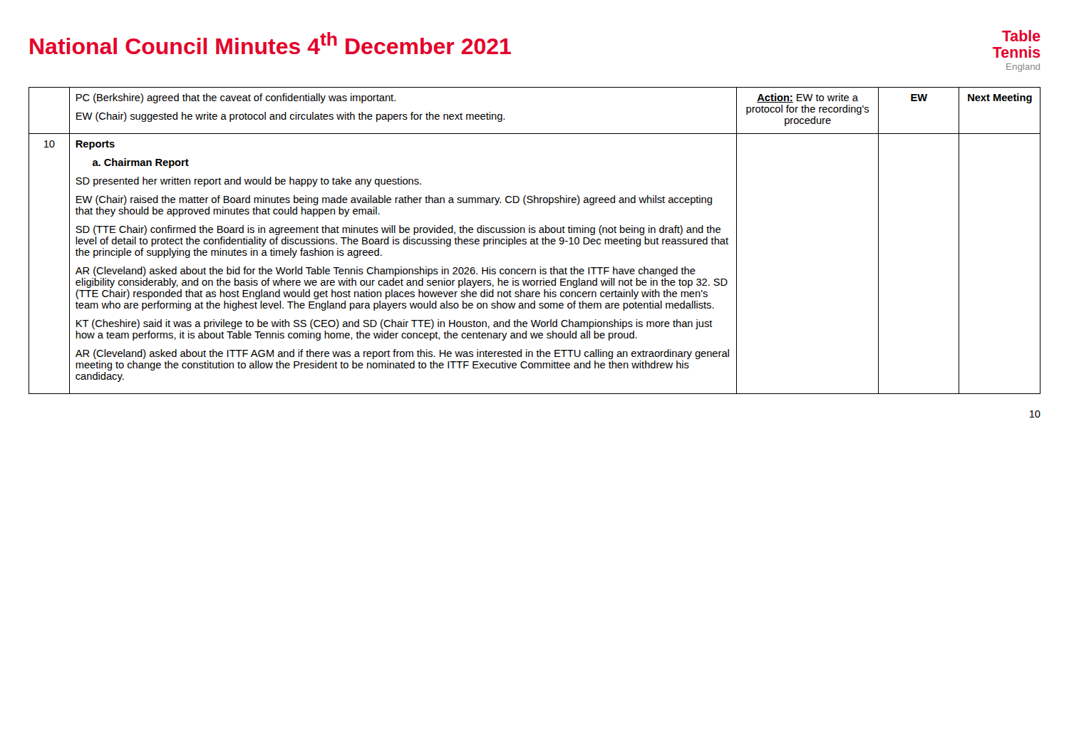National Council Minutes 4th December 2021
Table
Tennis
England
| | PC (Berkshire) agreed that the caveat of confidentially was important. EW (Chair) suggested he write a protocol and circulates with the papers for the next meeting. | Action: EW to write a protocol for the recording's procedure | EW | Next Meeting |
| 10 | Reports Chairman Report SD presented her written report and would be happy to take any questions. EW (Chair) raised the matter of Board minutes being made available rather than a summary. CD (Shropshire) agreed and whilst accepting that they should be approved minutes that could happen by email. SD (TTE Chair) confirmed the Board is in agreement that minutes will be provided, the discussion is about timing (not being in draft) and the level of detail to protect the confidentiality of discussions. The Board is discussing these principles at the 9-10 Dec meeting but reassured that the principle of supplying the minutes in a timely fashion is agreed. AR (Cleveland) asked about the bid for the World Table Tennis Championships in 2026. His concern is that the ITTF have changed the eligibility considerably, and on the basis of where we are with our cadet and senior players, he is worried England will not be in the top 32. SD (TTE Chair) responded that as host England would get host nation places however she did not share his concern certainly with the men's team who are performing at the highest level. The England para players would also be on show and some of them are potential medallists. KT (Cheshire) said it was a privilege to be with SS (CEO) and SD (Chair TTE) in Houston, and the World Championships is more than just how a team performs, it is about Table Tennis coming home, the wider concept, the centenary and we should all be proud. AR (Cleveland) asked about the ITTF AGM and if there was a report from this. He was interested in the ETTU calling an extraordinary general meeting to change the constitution to allow the President to be nominated to the ITTF Executive Committee and he then withdrew his candidacy. | | | |
10